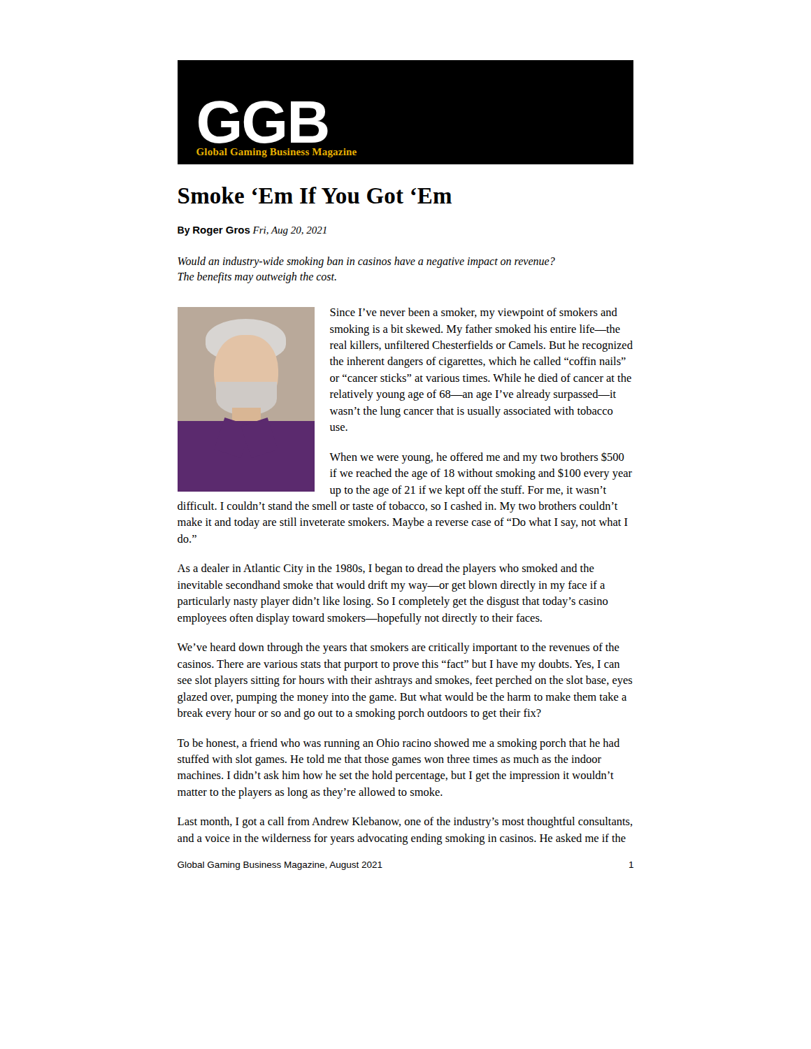GGB Global Gaming Business Magazine
Smoke ‘Em If You Got ‘Em
By Roger Gros Fri, Aug 20, 2021
Would an industry-wide smoking ban in casinos have a negative impact on revenue?
The benefits may outweigh the cost.
Since I’ve never been a smoker, my viewpoint of smokers and smoking is a bit skewed. My father smoked his entire life—the real killers, unfiltered Chesterfields or Camels. But he recognized the inherent dangers of cigarettes, which he called “coffin nails” or “cancer sticks” at various times. While he died of cancer at the relatively young age of 68—an age I’ve already surpassed—it wasn’t the lung cancer that is usually associated with tobacco use.
When we were young, he offered me and my two brothers $500 if we reached the age of 18 without smoking and $100 every year up to the age of 21 if we kept off the stuff. For me, it wasn’t difficult. I couldn’t stand the smell or taste of tobacco, so I cashed in. My two brothers couldn’t make it and today are still inveterate smokers. Maybe a reverse case of “Do what I say, not what I do.”
As a dealer in Atlantic City in the 1980s, I began to dread the players who smoked and the inevitable secondhand smoke that would drift my way—or get blown directly in my face if a particularly nasty player didn’t like losing. So I completely get the disgust that today’s casino employees often display toward smokers—hopefully not directly to their faces.
We’ve heard down through the years that smokers are critically important to the revenues of the casinos. There are various stats that purport to prove this “fact” but I have my doubts. Yes, I can see slot players sitting for hours with their ashtrays and smokes, feet perched on the slot base, eyes glazed over, pumping the money into the game. But what would be the harm to make them take a break every hour or so and go out to a smoking porch outdoors to get their fix?
To be honest, a friend who was running an Ohio racino showed me a smoking porch that he had stuffed with slot games. He told me that those games won three times as much as the indoor machines. I didn’t ask him how he set the hold percentage, but I get the impression it wouldn’t matter to the players as long as they’re allowed to smoke.
Last month, I got a call from Andrew Klebanow, one of the industry’s most thoughtful consultants, and a voice in the wilderness for years advocating ending smoking in casinos. He asked me if the
Global Gaming Business Magazine, August 2021 1